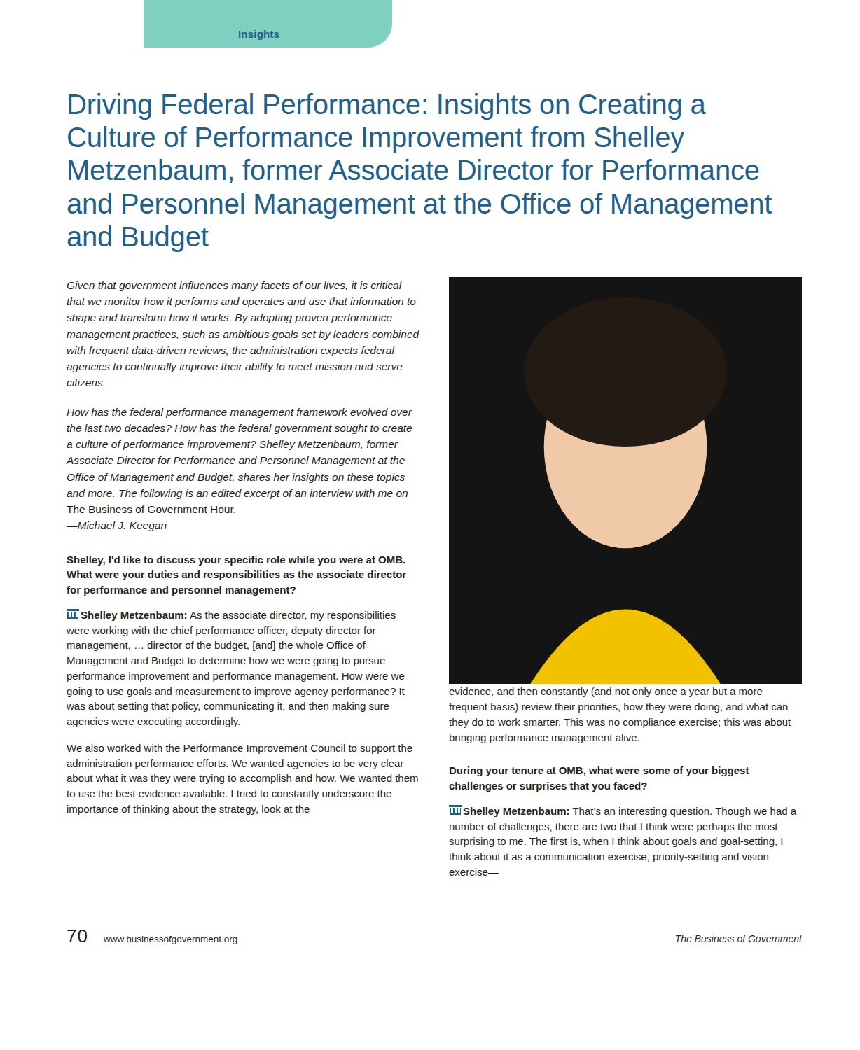Insights
Driving Federal Performance: Insights on Creating a Culture of Performance Improvement from Shelley Metzenbaum, former Associate Director for Performance and Personnel Management at the Office of Management and Budget
Given that government influences many facets of our lives, it is critical that we monitor how it performs and operates and use that information to shape and transform how it works. By adopting proven performance management practices, such as ambitious goals set by leaders combined with frequent data-driven reviews, the administration expects federal agencies to continually improve their ability to meet mission and serve citizens.
How has the federal performance management framework evolved over the last two decades? How has the federal government sought to create a culture of performance improvement? Shelley Metzenbaum, former Associate Director for Performance and Personnel Management at the Office of Management and Budget, shares her insights on these topics and more. The following is an edited excerpt of an interview with me on The Business of Government Hour.
—Michael J. Keegan
Shelley, I'd like to discuss your specific role while you were at OMB. What were your duties and responsibilities as the associate director for performance and personnel management?
Shelley Metzenbaum: As the associate director, my responsibilities were working with the chief performance officer, deputy director for management, … director of the budget, [and] the whole Office of Management and Budget to determine how we were going to pursue performance improvement and performance management. How were we going to use goals and measurement to improve agency performance? It was about setting that policy, communicating it, and then making sure agencies were executing accordingly.
We also worked with the Performance Improvement Council to support the administration performance efforts. We wanted agencies to be very clear about what it was they were trying to accomplish and how. We wanted them to use the best evidence available. I tried to constantly underscore the importance of thinking about the strategy, look at the
evidence, and then constantly (and not only once a year but a more frequent basis) review their priorities, how they were doing, and what can they do to work smarter. This was no compliance exercise; this was about bringing performance management alive.
During your tenure at OMB, what were some of your biggest challenges or surprises that you faced?
Shelley Metzenbaum: That’s an interesting question. Though we had a number of challenges, there are two that I think were perhaps the most surprising to me. The first is, when I think about goals and goal-setting, I think about it as a communication exercise, priority-setting and vision exercise—
70 www.businessofgovernment.org
The Business of Government